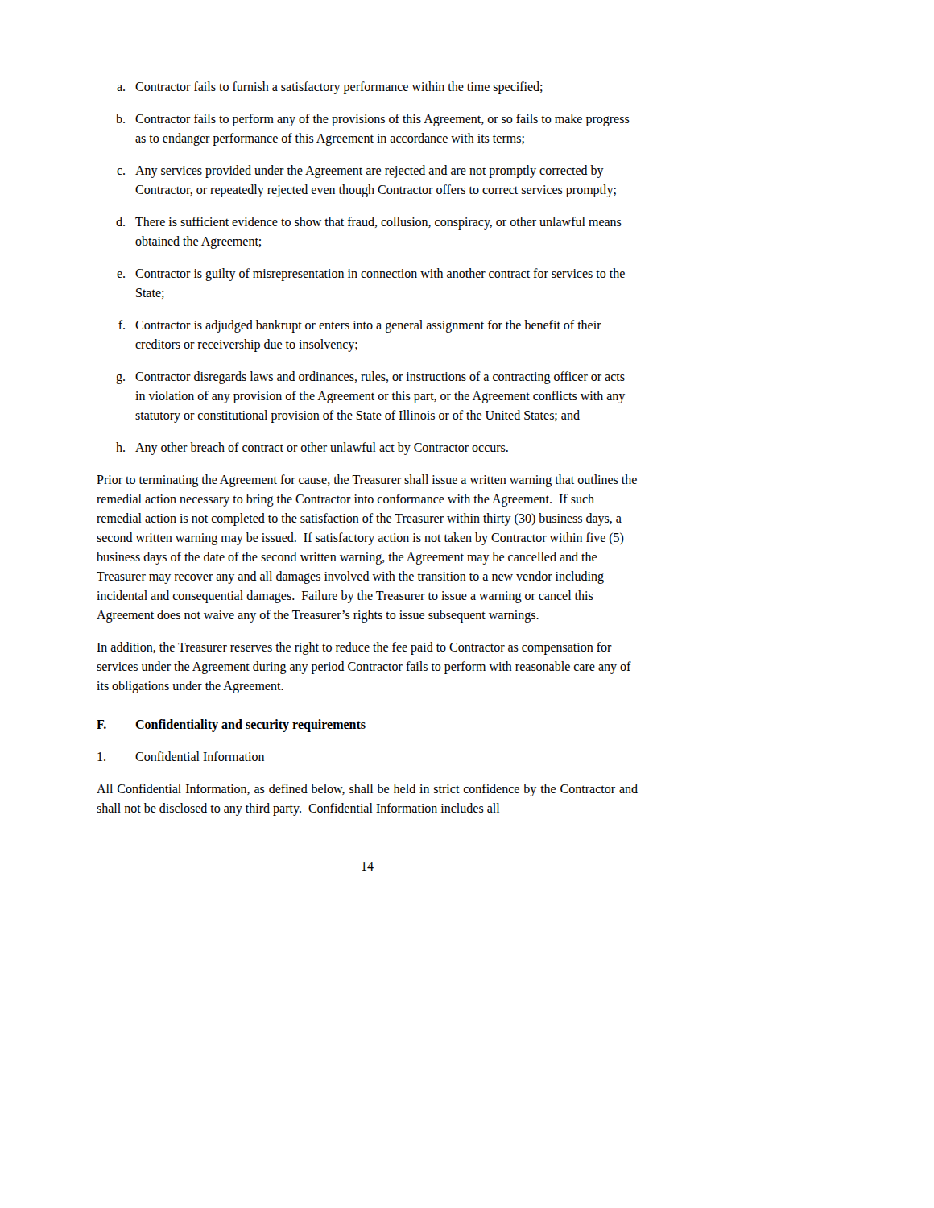Contractor fails to furnish a satisfactory performance within the time specified;
Contractor fails to perform any of the provisions of this Agreement, or so fails to make progress as to endanger performance of this Agreement in accordance with its terms;
Any services provided under the Agreement are rejected and are not promptly corrected by Contractor, or repeatedly rejected even though Contractor offers to correct services promptly;
There is sufficient evidence to show that fraud, collusion, conspiracy, or other unlawful means obtained the Agreement;
Contractor is guilty of misrepresentation in connection with another contract for services to the State;
Contractor is adjudged bankrupt or enters into a general assignment for the benefit of their creditors or receivership due to insolvency;
Contractor disregards laws and ordinances, rules, or instructions of a contracting officer or acts in violation of any provision of the Agreement or this part, or the Agreement conflicts with any statutory or constitutional provision of the State of Illinois or of the United States; and
Any other breach of contract or other unlawful act by Contractor occurs.
Prior to terminating the Agreement for cause, the Treasurer shall issue a written warning that outlines the remedial action necessary to bring the Contractor into conformance with the Agreement. If such remedial action is not completed to the satisfaction of the Treasurer within thirty (30) business days, a second written warning may be issued. If satisfactory action is not taken by Contractor within five (5) business days of the date of the second written warning, the Agreement may be cancelled and the Treasurer may recover any and all damages involved with the transition to a new vendor including incidental and consequential damages. Failure by the Treasurer to issue a warning or cancel this Agreement does not waive any of the Treasurer’s rights to issue subsequent warnings.
In addition, the Treasurer reserves the right to reduce the fee paid to Contractor as compensation for services under the Agreement during any period Contractor fails to perform with reasonable care any of its obligations under the Agreement.
F. Confidentiality and security requirements
1. Confidential Information
All Confidential Information, as defined below, shall be held in strict confidence by the Contractor and shall not be disclosed to any third party. Confidential Information includes all
14